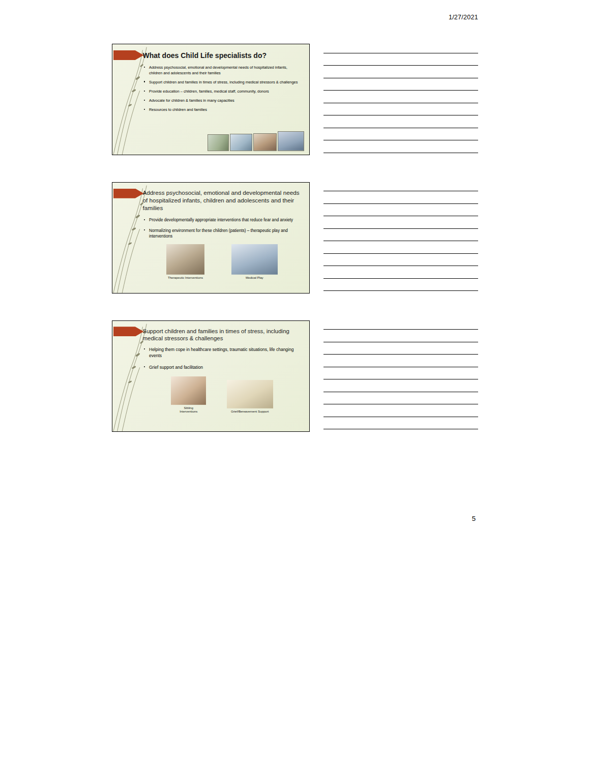1/27/2021
What does Child Life specialists do?
Address psychosocial, emotional and developmental needs of hospitalized infants, children and adolescents and their families
Support children and families in times of stress, including medical stressors & challenges
Provide education – children, families, medical staff, community, donors
Advocate for children & families in many capacities
Resources to children and families
Address psychosocial, emotional and developmental needs of hospitalized infants, children and adolescents and their families
Provide developmentally appropriate interventions that reduce fear and anxiety
Normalizing environment for these children (patients) – therapeutic play and interventions
Therapeutic Interventions
Medical Play
Support children and families in times of stress, including medical stressors & challenges
Helping them cope in healthcare settings, traumatic situations, life changing events
Grief support and facilitation
Sibling Interventions
Grief/Bereavement Support
5